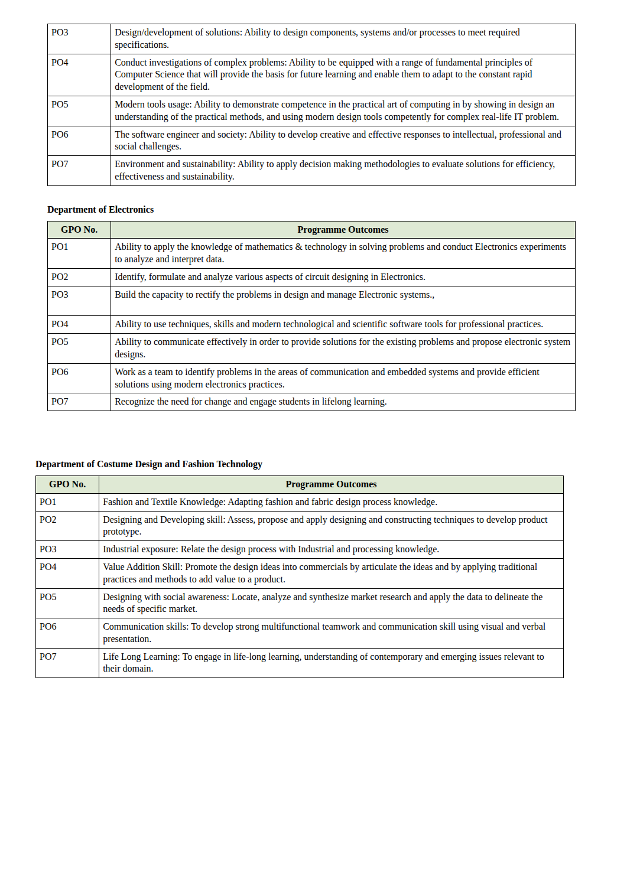| PO3 | Design/development of solutions: Ability to design components, systems and/or processes to meet required specifications. |
| PO4 | Conduct investigations of complex problems: Ability to be equipped with a range of fundamental principles of Computer Science that will provide the basis for future learning and enable them to adapt to the constant rapid development of the field. |
| PO5 | Modern tools usage: Ability to demonstrate competence in the practical art of computing in by showing in design an understanding of the practical methods, and using modern design tools competently for complex real-life IT problem. |
| PO6 | The software engineer and society: Ability to develop creative and effective responses to intellectual, professional and social challenges. |
| PO7 | Environment and sustainability: Ability to apply decision making methodologies to evaluate solutions for efficiency, effectiveness and sustainability. |
Department of Electronics
| GPO No. | Programme Outcomes |
| --- | --- |
| PO1 | Ability to apply the knowledge of mathematics & technology in solving problems and conduct Electronics experiments to analyze and interpret data. |
| PO2 | Identify, formulate and analyze various aspects of circuit designing in Electronics. |
| PO3 | Build the capacity to rectify the problems in design and manage Electronic systems., |
| PO4 | Ability to use techniques, skills and modern technological and scientific software tools for professional practices. |
| PO5 | Ability to communicate effectively in order to provide solutions for the existing problems and propose electronic system designs. |
| PO6 | Work as a team to identify problems in the areas of communication and embedded systems and provide efficient solutions using modern electronics practices. |
| PO7 | Recognize the need for change and engage students in lifelong learning. |
Department of Costume Design and Fashion Technology
| GPO No. | Programme Outcomes |
| --- | --- |
| PO1 | Fashion and Textile Knowledge: Adapting fashion and fabric design process knowledge. |
| PO2 | Designing and Developing skill: Assess, propose and apply designing and constructing techniques to develop product prototype. |
| PO3 | Industrial exposure: Relate the design process with Industrial and processing knowledge. |
| PO4 | Value Addition Skill: Promote the design ideas into commercials by articulate the ideas and by applying traditional practices and methods to add value to a product. |
| PO5 | Designing with social awareness: Locate, analyze and synthesize market research and apply the data to delineate the needs of specific market. |
| PO6 | Communication skills: To develop strong multifunctional teamwork and communication skill using visual and verbal presentation. |
| PO7 | Life Long Learning: To engage in life-long learning, understanding of contemporary and emerging issues relevant to their domain. |